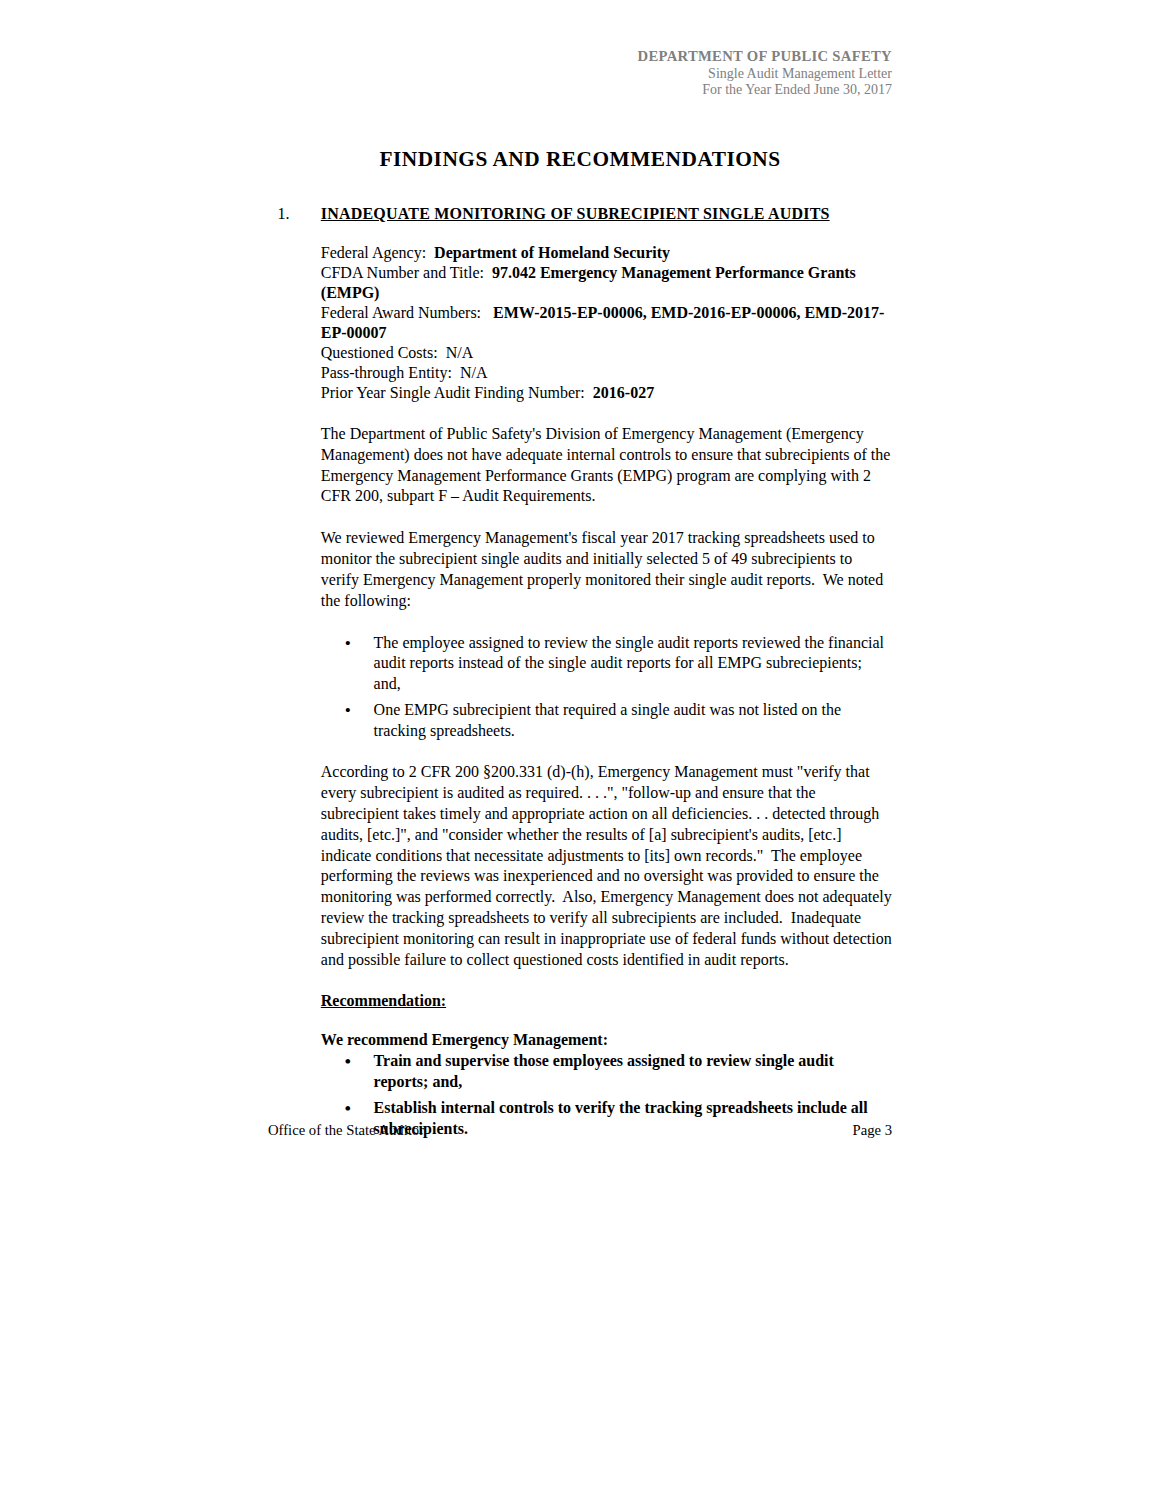DEPARTMENT OF PUBLIC SAFETY
Single Audit Management Letter
For the Year Ended June 30, 2017
FINDINGS AND RECOMMENDATIONS
1.
INADEQUATE MONITORING OF SUBRECIPIENT SINGLE AUDITS
Federal Agency: Department of Homeland Security
CFDA Number and Title: 97.042 Emergency Management Performance Grants (EMPG)
Federal Award Numbers: EMW-2015-EP-00006, EMD-2016-EP-00006, EMD-2017-EP-00007
Questioned Costs: N/A
Pass-through Entity: N/A
Prior Year Single Audit Finding Number: 2016-027
The Department of Public Safety's Division of Emergency Management (Emergency Management) does not have adequate internal controls to ensure that subrecipients of the Emergency Management Performance Grants (EMPG) program are complying with 2 CFR 200, subpart F – Audit Requirements.
We reviewed Emergency Management's fiscal year 2017 tracking spreadsheets used to monitor the subrecipient single audits and initially selected 5 of 49 subrecipients to verify Emergency Management properly monitored their single audit reports. We noted the following:
The employee assigned to review the single audit reports reviewed the financial audit reports instead of the single audit reports for all EMPG subreciepients; and,
One EMPG subrecipient that required a single audit was not listed on the tracking spreadsheets.
According to 2 CFR 200 §200.331 (d)-(h), Emergency Management must "verify that every subrecipient is audited as required. . . .", "follow-up and ensure that the subrecipient takes timely and appropriate action on all deficiencies. . . detected through audits, [etc.]", and "consider whether the results of [a] subrecipient's audits, [etc.] indicate conditions that necessitate adjustments to [its] own records." The employee performing the reviews was inexperienced and no oversight was provided to ensure the monitoring was performed correctly. Also, Emergency Management does not adequately review the tracking spreadsheets to verify all subrecipients are included. Inadequate subrecipient monitoring can result in inappropriate use of federal funds without detection and possible failure to collect questioned costs identified in audit reports.
Recommendation:
We recommend Emergency Management:
Train and supervise those employees assigned to review single audit reports; and,
Establish internal controls to verify the tracking spreadsheets include all subrecipients.
Office of the State Auditor
Page 3